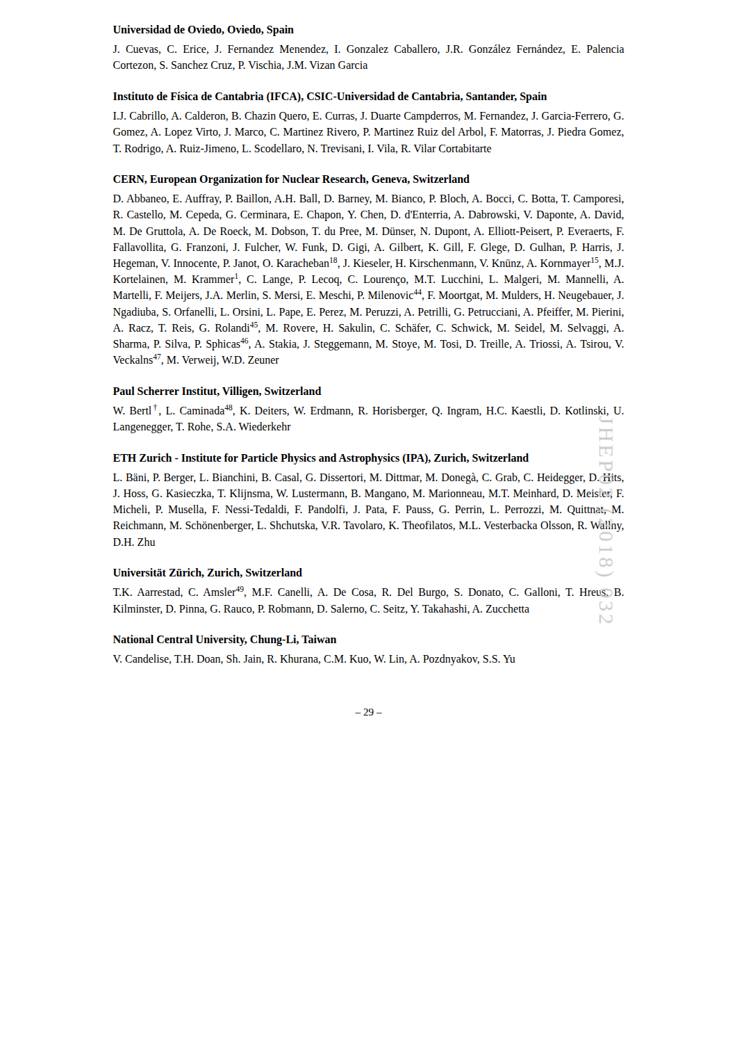JHEP02 (2018) 032
Universidad de Oviedo, Oviedo, Spain
J. Cuevas, C. Erice, J. Fernandez Menendez, I. Gonzalez Caballero, J.R. González Fernández, E. Palencia Cortezon, S. Sanchez Cruz, P. Vischia, J.M. Vizan Garcia
Instituto de Física de Cantabria (IFCA), CSIC-Universidad de Cantabria, Santander, Spain
I.J. Cabrillo, A. Calderon, B. Chazin Quero, E. Curras, J. Duarte Campderros, M. Fernandez, J. Garcia-Ferrero, G. Gomez, A. Lopez Virto, J. Marco, C. Martinez Rivero, P. Martinez Ruiz del Arbol, F. Matorras, J. Piedra Gomez, T. Rodrigo, A. Ruiz-Jimeno, L. Scodellaro, N. Trevisani, I. Vila, R. Vilar Cortabitarte
CERN, European Organization for Nuclear Research, Geneva, Switzerland
D. Abbaneo, E. Auffray, P. Baillon, A.H. Ball, D. Barney, M. Bianco, P. Bloch, A. Bocci, C. Botta, T. Camporesi, R. Castello, M. Cepeda, G. Cerminara, E. Chapon, Y. Chen, D. d'Enterria, A. Dabrowski, V. Daponte, A. David, M. De Gruttola, A. De Roeck, M. Dobson, T. du Pree, M. Dünser, N. Dupont, A. Elliott-Peisert, P. Everaerts, F. Fallavollita, G. Franzoni, J. Fulcher, W. Funk, D. Gigi, A. Gilbert, K. Gill, F. Glege, D. Gulhan, P. Harris, J. Hegeman, V. Innocente, P. Janot, O. Karacheban18, J. Kieseler, H. Kirschenmann, V. Knünz, A. Kornmayer15, M.J. Kortelainen, M. Krammer1, C. Lange, P. Lecoq, C. Lourenço, M.T. Lucchini, L. Malgeri, M. Mannelli, A. Martelli, F. Meijers, J.A. Merlin, S. Mersi, E. Meschi, P. Milenovic44, F. Moortgat, M. Mulders, H. Neugebauer, J. Ngadiuba, S. Orfanelli, L. Orsini, L. Pape, E. Perez, M. Peruzzi, A. Petrilli, G. Petrucciani, A. Pfeiffer, M. Pierini, A. Racz, T. Reis, G. Rolandi45, M. Rovere, H. Sakulin, C. Schäfer, C. Schwick, M. Seidel, M. Selvaggi, A. Sharma, P. Silva, P. Sphicas46, A. Stakia, J. Steggemann, M. Stoye, M. Tosi, D. Treille, A. Triossi, A. Tsirou, V. Veckalns47, M. Verweij, W.D. Zeuner
Paul Scherrer Institut, Villigen, Switzerland
W. Bertl†, L. Caminada48, K. Deiters, W. Erdmann, R. Horisberger, Q. Ingram, H.C. Kaestli, D. Kotlinski, U. Langenegger, T. Rohe, S.A. Wiederkehr
ETH Zurich - Institute for Particle Physics and Astrophysics (IPA), Zurich, Switzerland
L. Bäni, P. Berger, L. Bianchini, B. Casal, G. Dissertori, M. Dittmar, M. Donegà, C. Grab, C. Heidegger, D. Hits, J. Hoss, G. Kasieczka, T. Klijnsma, W. Lustermann, B. Mangano, M. Marionneau, M.T. Meinhard, D. Meister, F. Micheli, P. Musella, F. Nessi-Tedaldi, F. Pandolfi, J. Pata, F. Pauss, G. Perrin, L. Perrozzi, M. Quittnat, M. Reichmann, M. Schönenberger, L. Shchutska, V.R. Tavolaro, K. Theofilatos, M.L. Vesterbacka Olsson, R. Wallny, D.H. Zhu
Universität Zürich, Zurich, Switzerland
T.K. Aarrestad, C. Amsler49, M.F. Canelli, A. De Cosa, R. Del Burgo, S. Donato, C. Galloni, T. Hreus, B. Kilminster, D. Pinna, G. Rauco, P. Robmann, D. Salerno, C. Seitz, Y. Takahashi, A. Zucchetta
National Central University, Chung-Li, Taiwan
V. Candelise, T.H. Doan, Sh. Jain, R. Khurana, C.M. Kuo, W. Lin, A. Pozdnyakov, S.S. Yu
– 29 –